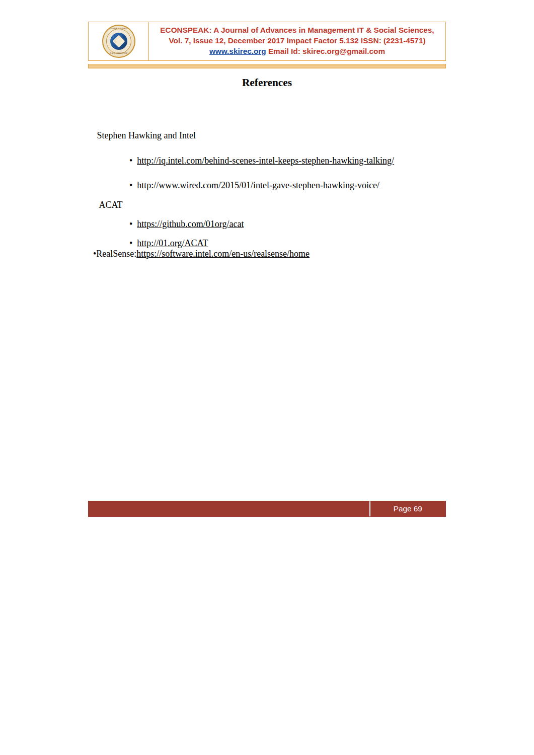SRI KRISHNA INTERNATIONAL
R & D CONSORTIUM
ECONSPEAK: A Journal of Advances in Management IT & Social Sciences,
Vol. 7, Issue 12, December 2017 Impact Factor 5.132 ISSN: (2231-4571)
www.skirec.org Email Id: skirec.org@gmail.com
References
Stephen Hawking and Intel
•http://iq.intel.com/behind-scenes-intel-keeps-stephen-hawking-talking/
•http://www.wired.com/2015/01/intel-gave-stephen-hawking-voice/
ACAT
•https://github.com/01org/acat
•http://01.org/ACAT
•RealSense:https://software.intel.com/en-us/realsense/home
Page 69